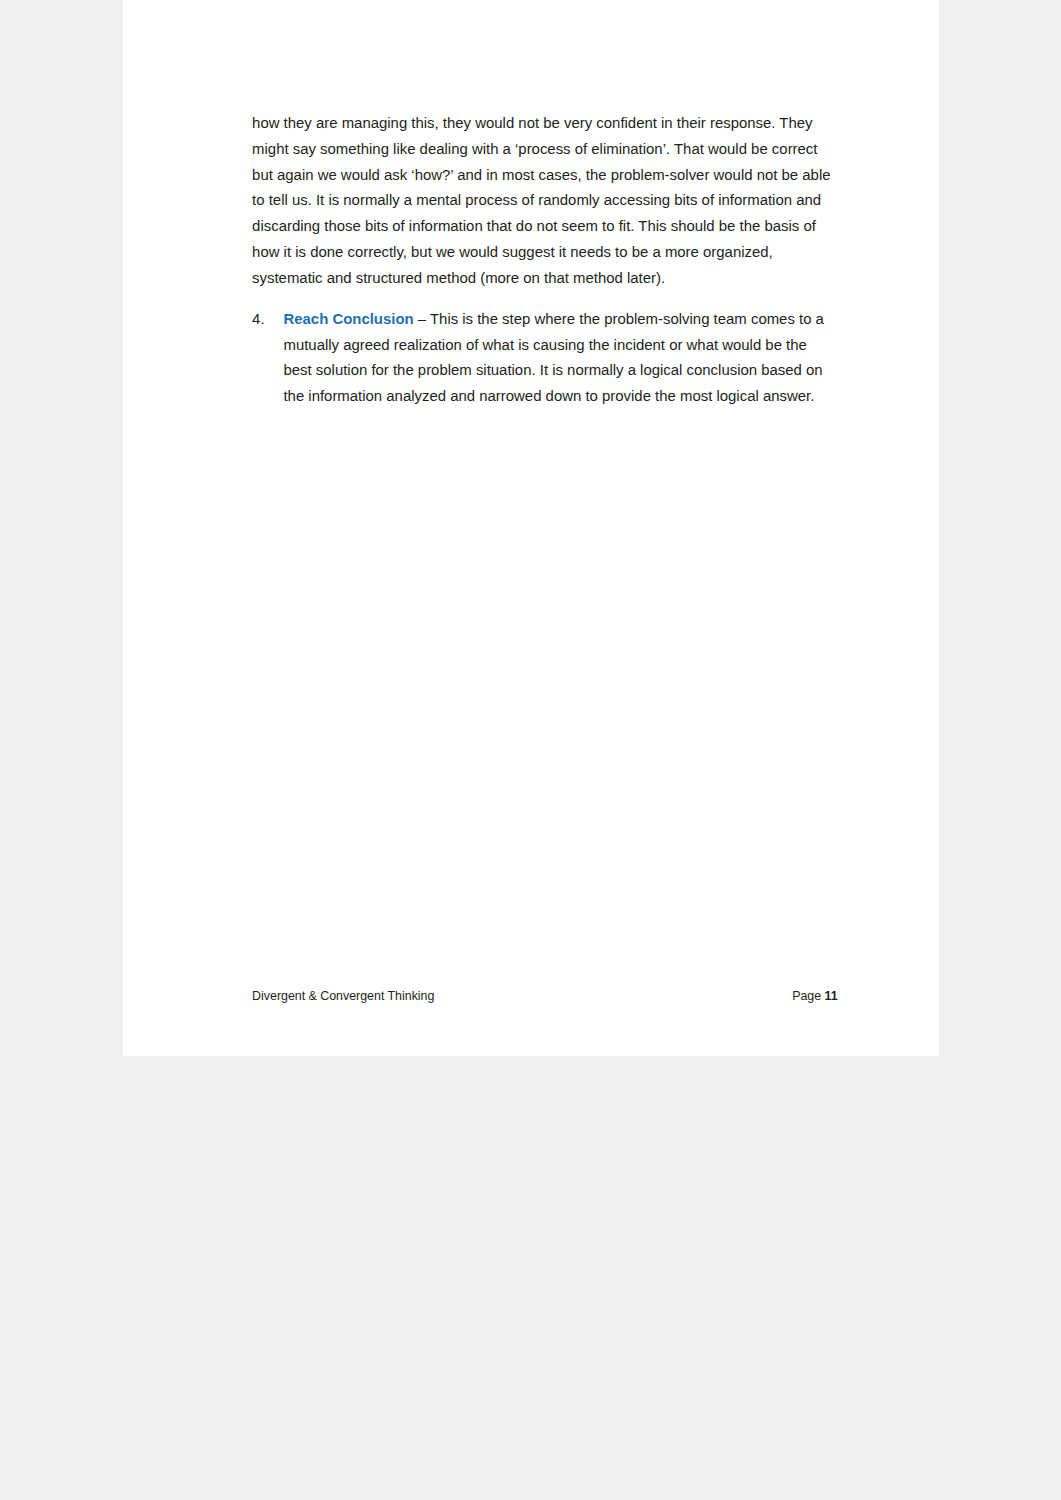how they are managing this, they would not be very confident in their response. They might say something like dealing with a ‘process of elimination’. That would be correct but again we would ask ‘how?’ and in most cases, the problem-solver would not be able to tell us. It is normally a mental process of randomly accessing bits of information and discarding those bits of information that do not seem to fit. This should be the basis of how it is done correctly, but we would suggest it needs to be a more organized, systematic and structured method (more on that method later).
4. Reach Conclusion – This is the step where the problem-solving team comes to a mutually agreed realization of what is causing the incident or what would be the best solution for the problem situation. It is normally a logical conclusion based on the information analyzed and narrowed down to provide the most logical answer.
Divergent & Convergent Thinking Page 11